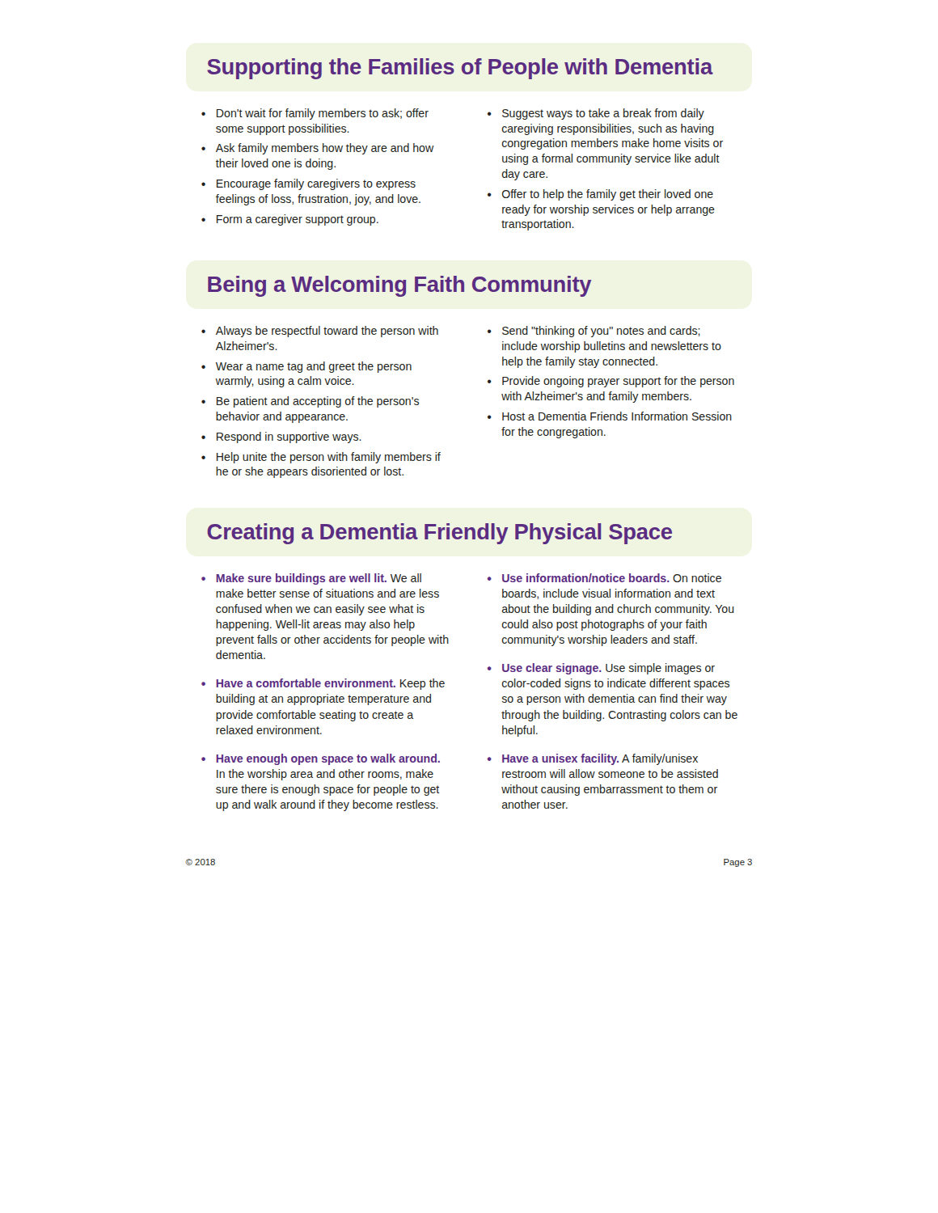Supporting the Families of People with Dementia
Don't wait for family members to ask; offer some support possibilities.
Ask family members how they are and how their loved one is doing.
Encourage family caregivers to express feelings of loss, frustration, joy, and love.
Form a caregiver support group.
Suggest ways to take a break from daily caregiving responsibilities, such as having congregation members make home visits or using a formal community service like adult day care.
Offer to help the family get their loved one ready for worship services or help arrange transportation.
Being a Welcoming Faith Community
Always be respectful toward the person with Alzheimer's.
Wear a name tag and greet the person warmly, using a calm voice.
Be patient and accepting of the person's behavior and appearance.
Respond in supportive ways.
Help unite the person with family members if he or she appears disoriented or lost.
Send "thinking of you" notes and cards; include worship bulletins and newsletters to help the family stay connected.
Provide ongoing prayer support for the person with Alzheimer's and family members.
Host a Dementia Friends Information Session for the congregation.
Creating a Dementia Friendly Physical Space
Make sure buildings are well lit. We all make better sense of situations and are less confused when we can easily see what is happening. Well-lit areas may also help prevent falls or other accidents for people with dementia.
Have a comfortable environment. Keep the building at an appropriate temperature and provide comfortable seating to create a relaxed environment.
Have enough open space to walk around. In the worship area and other rooms, make sure there is enough space for people to get up and walk around if they become restless.
Use information/notice boards. On notice boards, include visual information and text about the building and church community. You could also post photographs of your faith community's worship leaders and staff.
Use clear signage. Use simple images or color-coded signs to indicate different spaces so a person with dementia can find their way through the building. Contrasting colors can be helpful.
Have a unisex facility. A family/unisex restroom will allow someone to be assisted without causing embarrassment to them or another user.
© 2018 Page 3